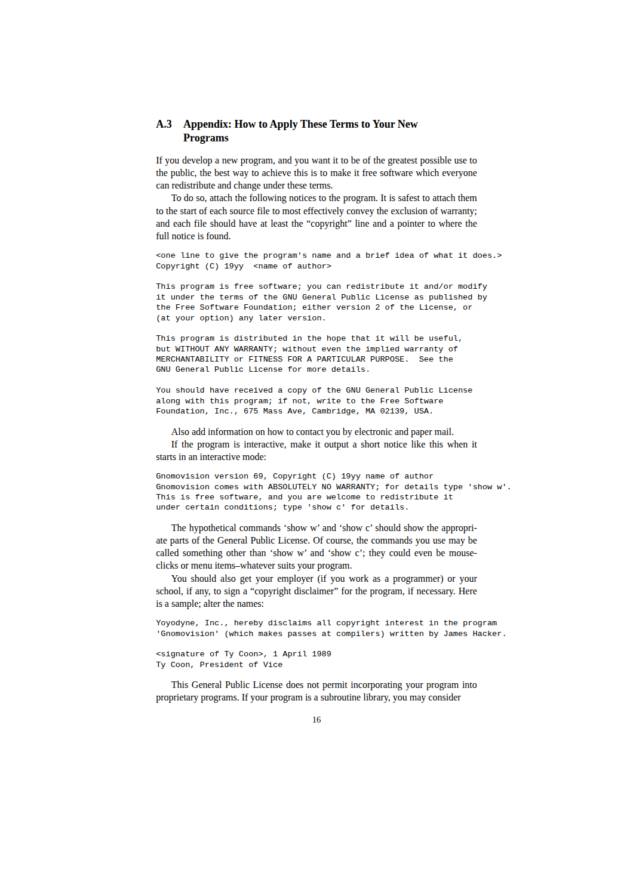A.3 Appendix: How to Apply These Terms to Your New Programs
If you develop a new program, and you want it to be of the greatest possible use to the public, the best way to achieve this is to make it free software which everyone can redistribute and change under these terms.
To do so, attach the following notices to the program. It is safest to attach them to the start of each source file to most effectively convey the exclusion of warranty; and each file should have at least the “copyright” line and a pointer to where the full notice is found.
<one line to give the program's name and a brief idea of what it does.>
Copyright (C) 19yy  <name of author>

This program is free software; you can redistribute it and/or modify
it under the terms of the GNU General Public License as published by
the Free Software Foundation; either version 2 of the License, or
(at your option) any later version.

This program is distributed in the hope that it will be useful,
but WITHOUT ANY WARRANTY; without even the implied warranty of
MERCHANTABILITY or FITNESS FOR A PARTICULAR PURPOSE.  See the
GNU General Public License for more details.

You should have received a copy of the GNU General Public License
along with this program; if not, write to the Free Software
Foundation, Inc., 675 Mass Ave, Cambridge, MA 02139, USA.
Also add information on how to contact you by electronic and paper mail.
If the program is interactive, make it output a short notice like this when it starts in an interactive mode:
Gnomovision version 69, Copyright (C) 19yy name of author
Gnomovision comes with ABSOLUTELY NO WARRANTY; for details type 'show w'.
This is free software, and you are welcome to redistribute it
under certain conditions; type 'show c' for details.
The hypothetical commands ‘show w’ and ‘show c’ should show the appropriate parts of the General Public License. Of course, the commands you use may be called something other than ‘show w’ and ‘show c’; they could even be mouse-clicks or menu items–whatever suits your program.
You should also get your employer (if you work as a programmer) or your school, if any, to sign a “copyright disclaimer” for the program, if necessary. Here is a sample; alter the names:
Yoyodyne, Inc., hereby disclaims all copyright interest in the program
'Gnomovision' (which makes passes at compilers) written by James Hacker.

<signature of Ty Coon>, 1 April 1989
Ty Coon, President of Vice
This General Public License does not permit incorporating your program into proprietary programs. If your program is a subroutine library, you may consider
16